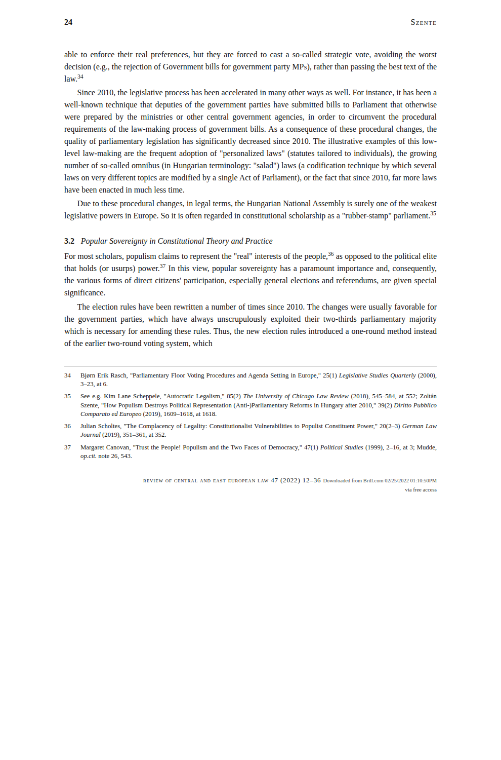24 Szente
able to enforce their real preferences, but they are forced to cast a so-called strategic vote, avoiding the worst decision (e.g., the rejection of Government bills for government party MPs), rather than passing the best text of the law.34
Since 2010, the legislative process has been accelerated in many other ways as well. For instance, it has been a well-known technique that deputies of the government parties have submitted bills to Parliament that otherwise were prepared by the ministries or other central government agencies, in order to circumvent the procedural requirements of the law-making process of government bills. As a consequence of these procedural changes, the quality of parliamentary legislation has significantly decreased since 2010. The illustrative examples of this low-level law-making are the frequent adoption of "personalized laws" (statutes tailored to individuals), the growing number of so-called omnibus (in Hungarian terminology: "salad") laws (a codification technique by which several laws on very different topics are modified by a single Act of Parliament), or the fact that since 2010, far more laws have been enacted in much less time.
Due to these procedural changes, in legal terms, the Hungarian National Assembly is surely one of the weakest legislative powers in Europe. So it is often regarded in constitutional scholarship as a "rubber-stamp" parliament.35
3.2 Popular Sovereignty in Constitutional Theory and Practice
For most scholars, populism claims to represent the "real" interests of the people,36 as opposed to the political elite that holds (or usurps) power.37 In this view, popular sovereignty has a paramount importance and, consequently, the various forms of direct citizens' participation, especially general elections and referendums, are given special significance.
The election rules have been rewritten a number of times since 2010. The changes were usually favorable for the government parties, which have always unscrupulously exploited their two-thirds parliamentary majority which is necessary for amending these rules. Thus, the new election rules introduced a one-round method instead of the earlier two-round voting system, which
34 Bjørn Erik Rasch, "Parliamentary Floor Voting Procedures and Agenda Setting in Europe," 25(1) Legislative Studies Quarterly (2000), 3–23, at 6.
35 See e.g. Kim Lane Scheppele, "Autocratic Legalism," 85(2) The University of Chicago Law Review (2018), 545–584, at 552; Zoltán Szente, "How Populism Destroys Political Representation (Anti-)Parliamentary Reforms in Hungary after 2010," 39(2) Diritto Pubblico Comparato ed Europeo (2019), 1609–1618, at 1618.
36 Julian Scholtes, "The Complacency of Legality: Constitutionalist Vulnerabilities to Populist Constituent Power," 20(2–3) German Law Journal (2019), 351–361, at 352.
37 Margaret Canovan, "Trust the People! Populism and the Two Faces of Democracy," 47(1) Political Studies (1999), 2–16, at 3; Mudde, op.cit. note 26, 543.
review of central and east european law 47 (2022) 12–36 Downloaded from Brill.com 02/25/2022 01:10:50PM via free access